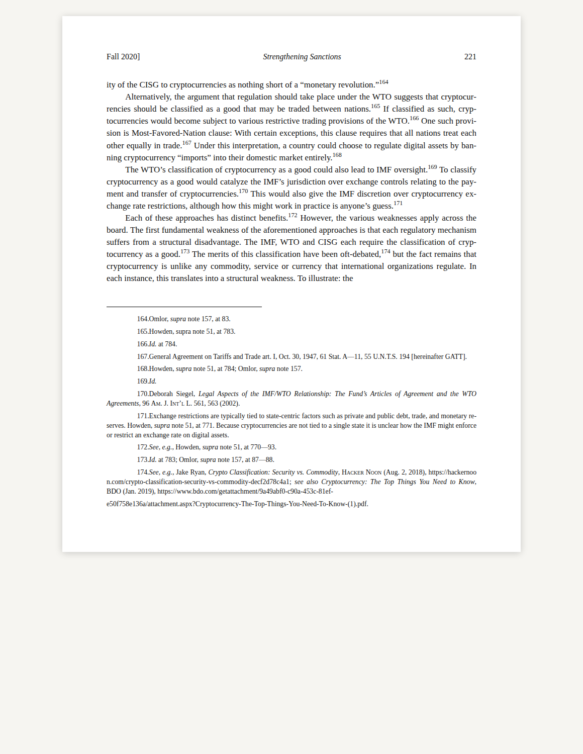Fall 2020] Strengthening Sanctions 221
ity of the CISG to cryptocurrencies as nothing short of a “monetary revolution.”164
Alternatively, the argument that regulation should take place under the WTO suggests that cryptocurrencies should be classified as a good that may be traded between nations.165 If classified as such, cryptocurrencies would become subject to various restrictive trading provisions of the WTO.166 One such provision is Most-Favored-Nation clause: With certain exceptions, this clause requires that all nations treat each other equally in trade.167 Under this interpretation, a country could choose to regulate digital assets by banning cryptocurrency “imports” into their domestic market entirely.168
The WTO’s classification of cryptocurrency as a good could also lead to IMF oversight.169 To classify cryptocurrency as a good would catalyze the IMF’s jurisdiction over exchange controls relating to the payment and transfer of cryptocurrencies.170 This would also give the IMF discretion over cryptocurrency exchange rate restrictions, although how this might work in practice is anyone’s guess.171
Each of these approaches has distinct benefits.172 However, the various weaknesses apply across the board. The first fundamental weakness of the aforementioned approaches is that each regulatory mechanism suffers from a structural disadvantage. The IMF, WTO and CISG each require the classification of cryptocurrency as a good.173 The merits of this classification have been oft-debated,174 but the fact remains that cryptocurrency is unlike any commodity, service or currency that international organizations regulate. In each instance, this translates into a structural weakness. To illustrate: the
164. Omlor, supra note 157, at 83.
165. Howden, supra note 51, at 783.
166. Id. at 784.
167. General Agreement on Tariffs and Trade art. I, Oct. 30, 1947, 61 Stat. A—11, 55 U.N.T.S. 194 [hereinafter GATT].
168. Howden, supra note 51, at 784; Omlor, supra note 157.
169. Id.
170. Deborah Siegel, Legal Aspects of the IMF/WTO Relationship: The Fund’s Articles of Agreement and the WTO Agreements, 96 Am. J. Int’l L. 561, 563 (2002).
171. Exchange restrictions are typically tied to state-centric factors such as private and public debt, trade, and monetary reserves. Howden, supra note 51, at 771. Because cryptocurrencies are not tied to a single state it is unclear how the IMF might enforce or restrict an exchange rate on digital assets.
172. See, e.g., Howden, supra note 51, at 770—93.
173. Id. at 783; Omlor, supra note 157, at 87—88.
174. See, e.g., Jake Ryan, Crypto Classification: Security vs. Commodity, Hacker Noon (Aug. 2, 2018), https://hackernoon.com/crypto-classification-security-vs-commodity-decf2d78c4a1; see also Cryptocurrency: The Top Things You Need to Know, BDO (Jan. 2019), https://www.bdo.com/getattachment/9a49abf0-c90a-453c-81ef-
e50f758e136a/attachment.aspx?Cryptocurrency-The-Top-Things-You-Need-To-Know-(1).pdf.